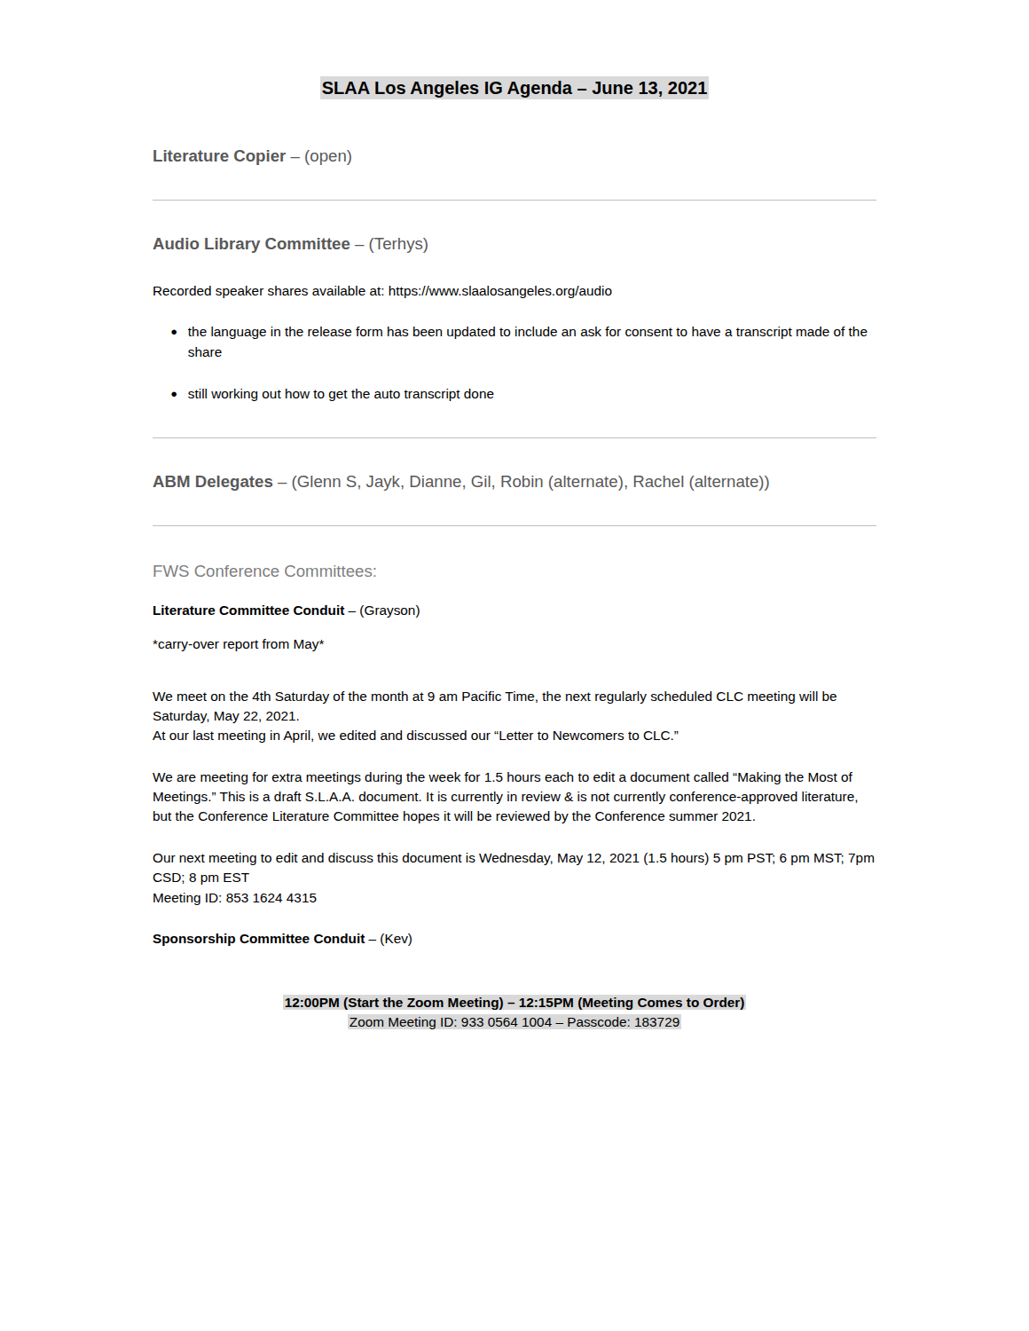SLAA Los Angeles IG Agenda – June 13, 2021
Literature Copier – (open)
Audio Library Committee – (Terhys)
Recorded speaker shares available at: https://www.slaalosangeles.org/audio
the language in the release form has been updated to include an ask for consent to have a transcript made of the share
still working out how to get the auto transcript done
ABM Delegates – (Glenn S, Jayk, Dianne, Gil, Robin (alternate), Rachel (alternate))
FWS Conference Committees:
Literature Committee Conduit – (Grayson)
*carry-over report from May*
We meet on the 4th Saturday of the month at 9 am Pacific Time, the next regularly scheduled CLC meeting will be Saturday, May 22, 2021.
At our last meeting in April, we edited and discussed our “Letter to Newcomers to CLC.”
We are meeting for extra meetings during the week for 1.5 hours each to edit a document called “Making the Most of Meetings.” This is a draft S.L.A.A. document. It is currently in review & is not currently conference-approved literature, but the Conference Literature Committee hopes it will be reviewed by the Conference summer 2021.
Our next meeting to edit and discuss this document is Wednesday, May 12, 2021 (1.5 hours) 5 pm PST; 6 pm MST; 7pm CSD; 8 pm EST
Meeting ID: 853 1624 4315
Sponsorship Committee Conduit – (Kev)
12:00PM (Start the Zoom Meeting) – 12:15PM (Meeting Comes to Order)
Zoom Meeting ID: 933 0564 1004 – Passcode: 183729